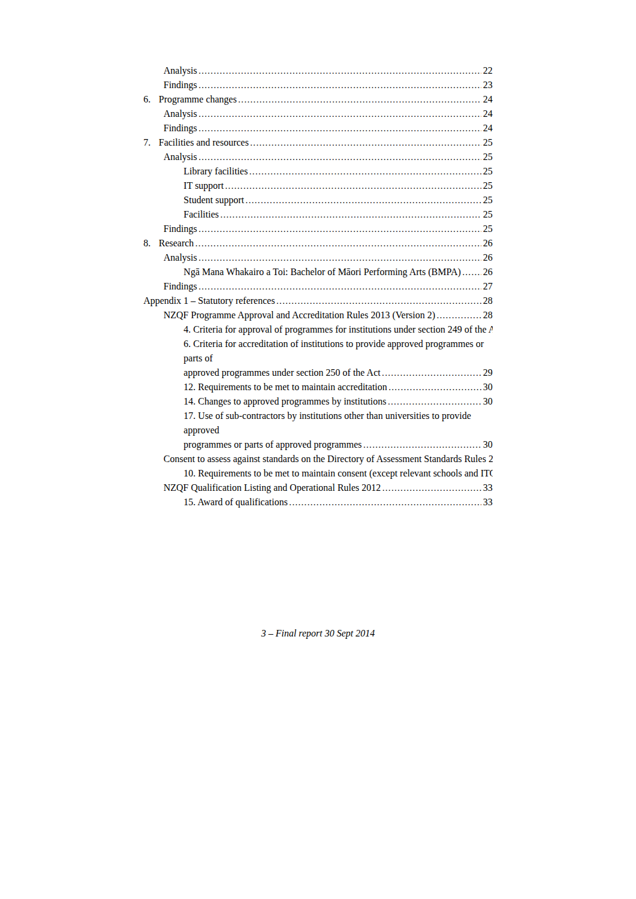Analysis .................................................................................................................. 22
Findings .................................................................................................................. 23
6. Programme changes ....................................................................................................... 24
Analysis .................................................................................................................. 24
Findings .................................................................................................................. 24
7. Facilities and resources ................................................................................................. 25
Analysis .................................................................................................................. 25
Library facilities ............................................................................................................. 25
IT support ....................................................................................................................... 25
Student support .............................................................................................................. 25
Facilities ......................................................................................................................... 25
Findings .................................................................................................................. 25
8. Research ..................................................................................................................... 26
Analysis .................................................................................................................. 26
Ngā Mana Whakairo a Toi: Bachelor of Māori Performing Arts (BMPA) ............................... 26
Findings .................................................................................................................. 27
Appendix 1 – Statutory references ..................................................................................... 28
NZQF Programme Approval and Accreditation Rules 2013 (Version 2) ..................................... 28
4. Criteria for approval of programmes for institutions under section 249 of the Act ........... 28
6. Criteria for accreditation of institutions to provide approved programmes or parts of
approved programmes under section 250 of the Act ............................................................ 29
12. Requirements to be met to maintain accreditation ........................................................... 30
14. Changes to approved programmes by institutions ........................................................... 30
17. Use of sub-contractors by institutions other than universities to provide approved
programmes or parts of approved programmes ..................................................................... 30
Consent to assess against standards on the Directory of Assessment Standards Rules 2011 ........ 32
10. Requirements to be met to maintain consent (except relevant schools and ITOs) .......... 32
NZQF Qualification Listing and Operational Rules 2012 ........................................................... 33
15. Award of qualifications ................................................................................................ 33
3 – Final report 30 Sept 2014